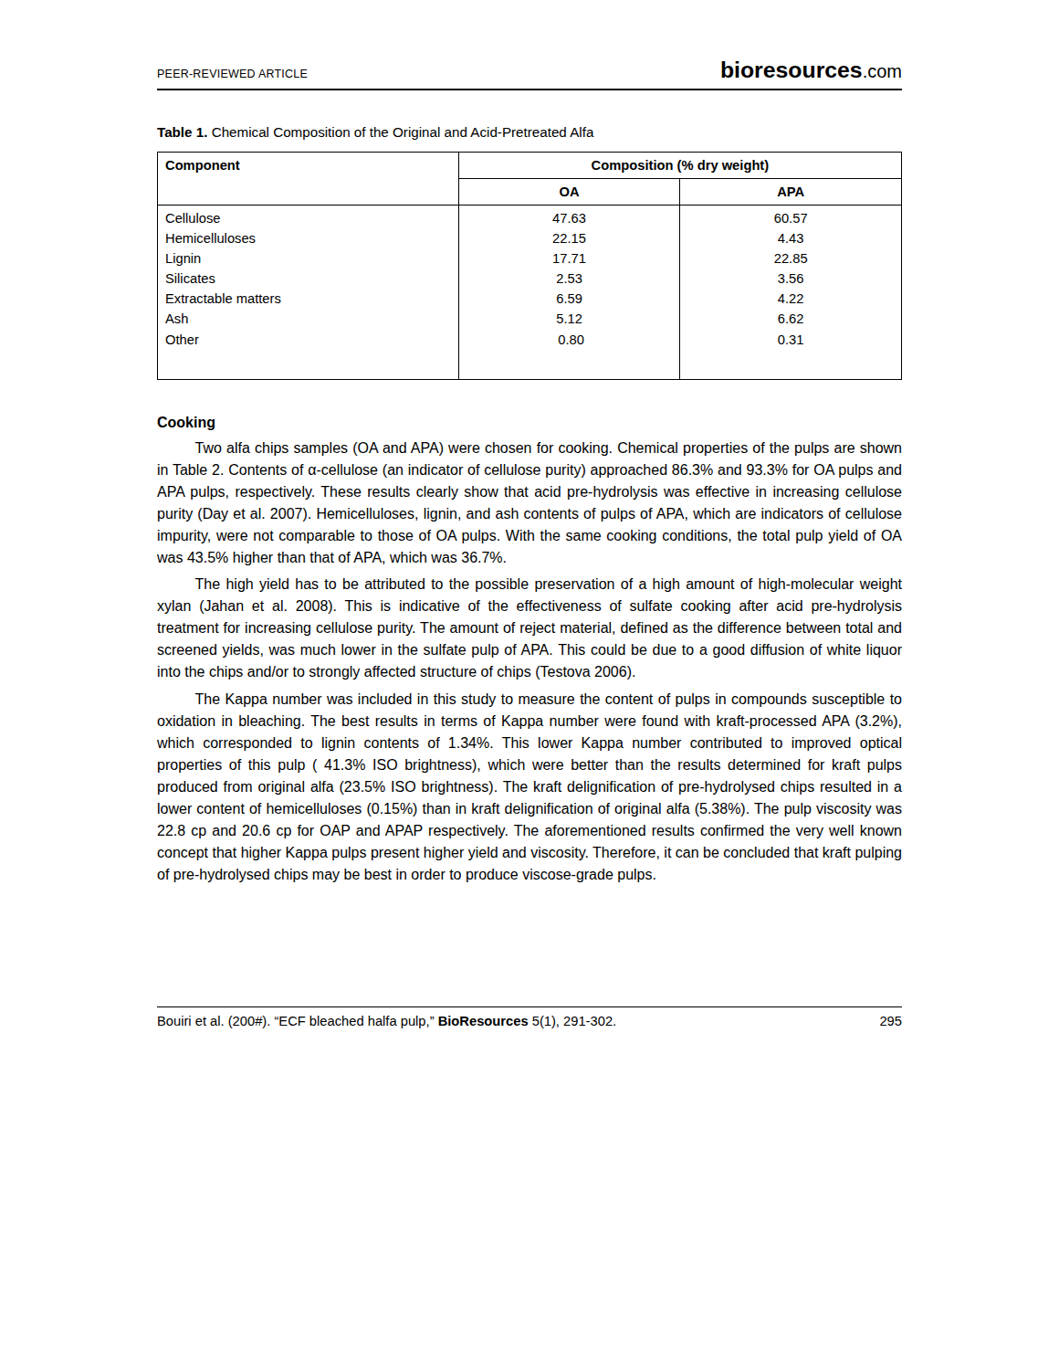PEER-REVIEWED ARTICLE
bioresources.com
Table 1. Chemical Composition of the Original and Acid-Pretreated Alfa
| Component | Composition (% dry weight) |
| --- | --- |
| OA | APA |
| Cellulose Hemicelluloses Lignin Silicates Extractable matters Ash Other | 47.63 22.15 17.71 2.53 6.59 5.12 0.80 | 60.57 4.43 22.85 3.56 4.22 6.62 0.31 |
Cooking
Two alfa chips samples (OA and APA) were chosen for cooking. Chemical properties of the pulps are shown in Table 2. Contents of α-cellulose (an indicator of cellulose purity) approached 86.3% and 93.3% for OA pulps and APA pulps, respectively. These results clearly show that acid pre-hydrolysis was effective in increasing cellulose purity (Day et al. 2007). Hemicelluloses, lignin, and ash contents of pulps of APA, which are indicators of cellulose impurity, were not comparable to those of OA pulps. With the same cooking conditions, the total pulp yield of OA was 43.5% higher than that of APA, which was 36.7%.
The high yield has to be attributed to the possible preservation of a high amount of high-molecular weight xylan (Jahan et al. 2008). This is indicative of the effectiveness of sulfate cooking after acid pre-hydrolysis treatment for increasing cellulose purity. The amount of reject material, defined as the difference between total and screened yields, was much lower in the sulfate pulp of APA. This could be due to a good diffusion of white liquor into the chips and/or to strongly affected structure of chips (Testova 2006).
The Kappa number was included in this study to measure the content of pulps in compounds susceptible to oxidation in bleaching. The best results in terms of Kappa number were found with kraft-processed APA (3.2%), which corresponded to lignin contents of 1.34%. This lower Kappa number contributed to improved optical properties of this pulp ( 41.3% ISO brightness), which were better than the results determined for kraft pulps produced from original alfa (23.5% ISO brightness). The kraft delignification of pre-hydrolysed chips resulted in a lower content of hemicelluloses (0.15%) than in kraft delignification of original alfa (5.38%). The pulp viscosity was 22.8 cp and 20.6 cp for OAP and APAP respectively. The aforementioned results confirmed the very well known concept that higher Kappa pulps present higher yield and viscosity. Therefore, it can be concluded that kraft pulping of pre-hydrolysed chips may be best in order to produce viscose-grade pulps.
Bouiri et al. (200#). “ECF bleached halfa pulp,” BioResources 5(1), 291-302.
295